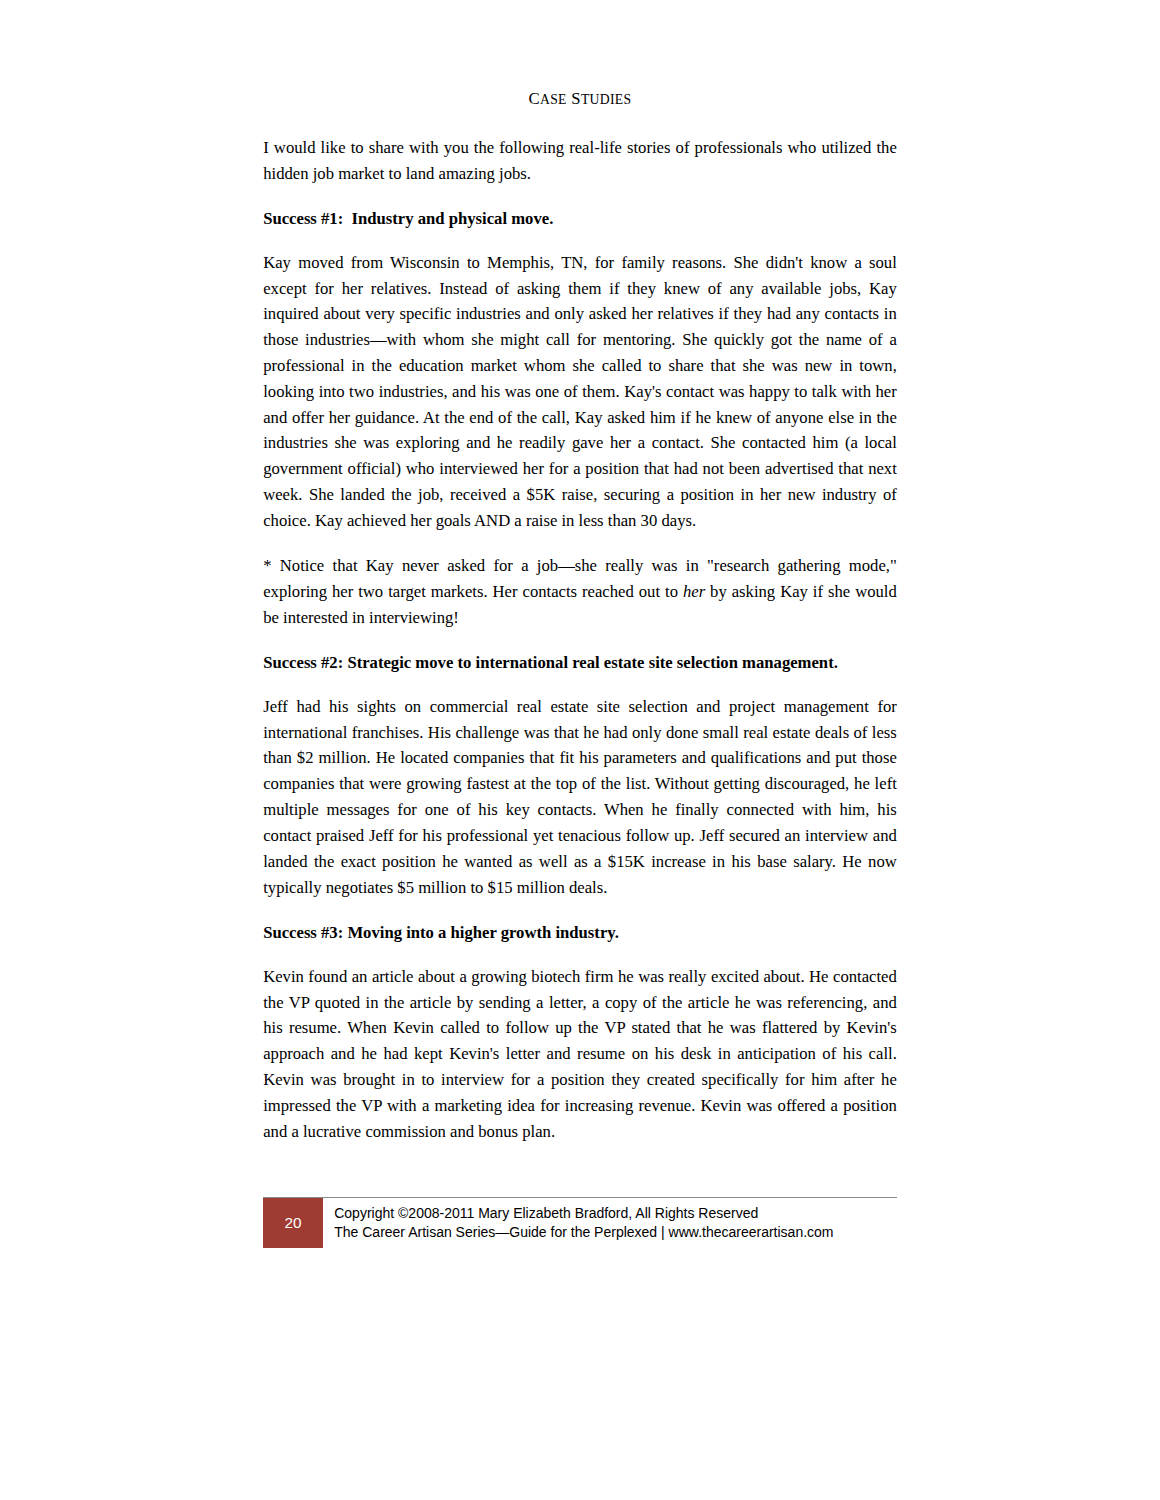CASE STUDIES
I would like to share with you the following real-life stories of professionals who utilized the hidden job market to land amazing jobs.
Success #1: Industry and physical move.
Kay moved from Wisconsin to Memphis, TN, for family reasons. She didn't know a soul except for her relatives. Instead of asking them if they knew of any available jobs, Kay inquired about very specific industries and only asked her relatives if they had any contacts in those industries—with whom she might call for mentoring. She quickly got the name of a professional in the education market whom she called to share that she was new in town, looking into two industries, and his was one of them. Kay's contact was happy to talk with her and offer her guidance. At the end of the call, Kay asked him if he knew of anyone else in the industries she was exploring and he readily gave her a contact. She contacted him (a local government official) who interviewed her for a position that had not been advertised that next week. She landed the job, received a $5K raise, securing a position in her new industry of choice. Kay achieved her goals AND a raise in less than 30 days.
* Notice that Kay never asked for a job—she really was in "research gathering mode," exploring her two target markets. Her contacts reached out to her by asking Kay if she would be interested in interviewing!
Success #2: Strategic move to international real estate site selection management.
Jeff had his sights on commercial real estate site selection and project management for international franchises. His challenge was that he had only done small real estate deals of less than $2 million. He located companies that fit his parameters and qualifications and put those companies that were growing fastest at the top of the list. Without getting discouraged, he left multiple messages for one of his key contacts. When he finally connected with him, his contact praised Jeff for his professional yet tenacious follow up. Jeff secured an interview and landed the exact position he wanted as well as a $15K increase in his base salary. He now typically negotiates $5 million to $15 million deals.
Success #3: Moving into a higher growth industry.
Kevin found an article about a growing biotech firm he was really excited about. He contacted the VP quoted in the article by sending a letter, a copy of the article he was referencing, and his resume. When Kevin called to follow up the VP stated that he was flattered by Kevin's approach and he had kept Kevin's letter and resume on his desk in anticipation of his call. Kevin was brought in to interview for a position they created specifically for him after he impressed the VP with a marketing idea for increasing revenue. Kevin was offered a position and a lucrative commission and bonus plan.
20
Copyright ©2008-2011 Mary Elizabeth Bradford, All Rights Reserved The Career Artisan Series—Guide for the Perplexed | www.thecareerartisan.com